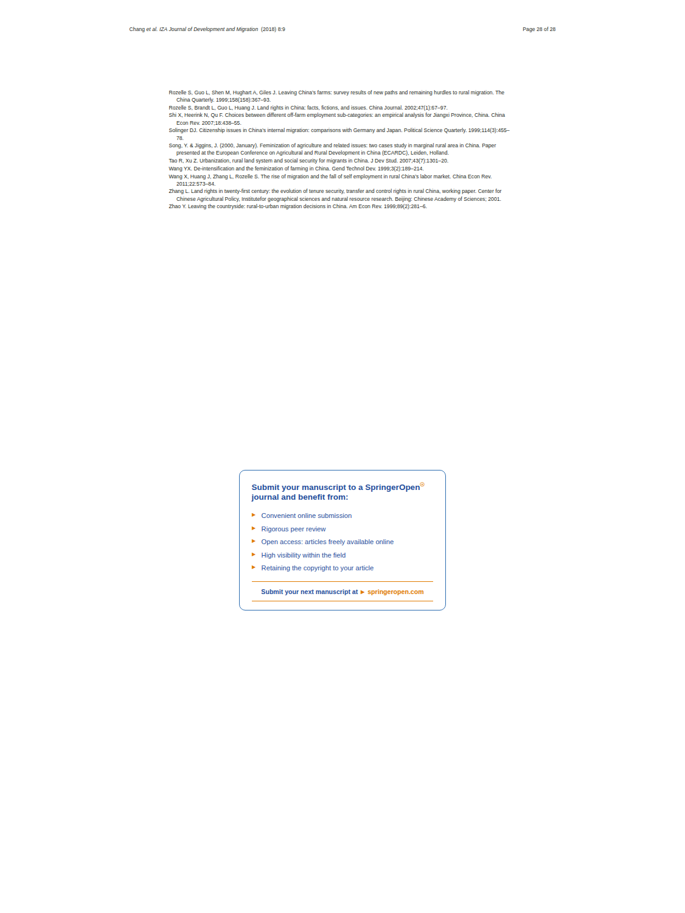Chang et al. IZA Journal of Development and Migration (2018) 8:9
Page 28 of 28
Rozelle S, Guo L, Shen M, Hughart A, Giles J. Leaving China’s farms: survey results of new paths and remaining hurdles to rural migration. The China Quarterly. 1999;158(158):367–93.
Rozelle S, Brandt L, Guo L, Huang J. Land rights in China: facts, fictions, and issues. China Journal. 2002;47(1):67–97.
Shi X, Heerink N, Qu F. Choices between different off-farm employment sub-categories: an empirical analysis for Jiangxi Province, China. China Econ Rev. 2007;18:438–55.
Solinger DJ. Citizenship issues in China’s internal migration: comparisons with Germany and Japan. Political Science Quarterly. 1999;114(3):455–78.
Song, Y. & Jiggins, J. (2000, January). Feminization of agriculture and related issues: two cases study in marginal rural area in China. Paper presented at the European Conference on Agricultural and Rural Development in China (ECARDC), Leiden, Holland.
Tao R, Xu Z. Urbanization, rural land system and social security for migrants in China. J Dev Stud. 2007;43(7):1301–20.
Wang YX. De-intensification and the feminization of farming in China. Gend Technol Dev. 1999;3(2):189–214.
Wang X, Huang J, Zhang L, Rozelle S. The rise of migration and the fall of self employment in rural China’s labor market. China Econ Rev. 2011;22:573–84.
Zhang L. Land rights in twenty-first century: the evolution of tenure security, transfer and control rights in rural China, working paper. Center for Chinese Agricultural Policy, Institutefor geographical sciences and natural resource research. Beijing: Chinese Academy of Sciences; 2001.
Zhao Y. Leaving the countryside: rural-to-urban migration decisions in China. Am Econ Rev. 1999;89(2):281–6.
Submit your manuscript to a SpringerOpen☉
journal and benefit from:
Convenient online submission
Rigorous peer review
Open access: articles freely available online
High visibility within the field
Retaining the copyright to your article
Submit your next manuscript at ▶ springeropen.com